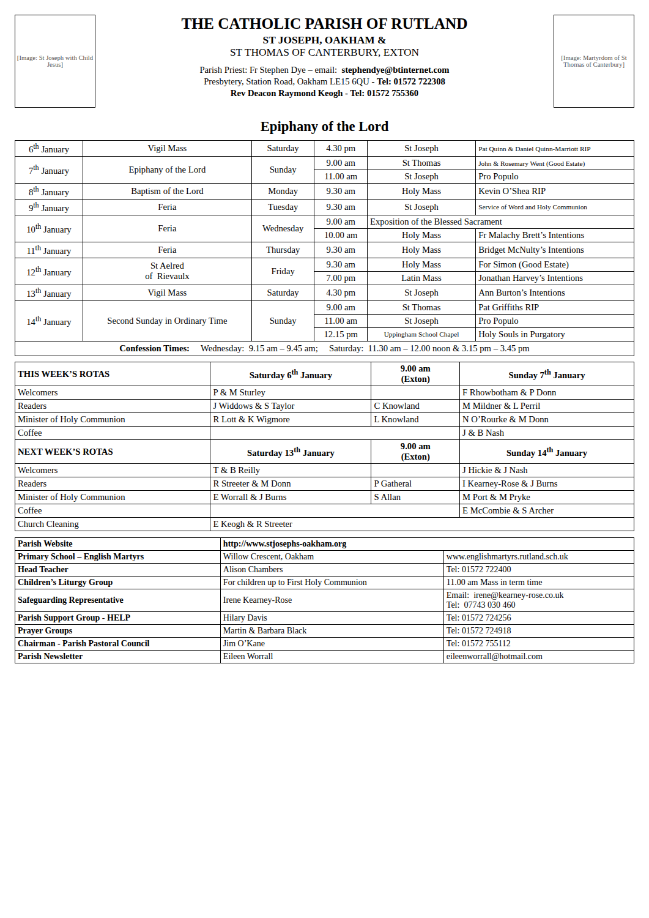[Image: St Joseph with Child Jesus]
THE CATHOLIC PARISH OF RUTLAND
ST JOSEPH, OAKHAM &
ST THOMAS OF CANTERBURY, EXTON
Parish Priest: Fr Stephen Dye – email: stephendye@btinternet.com
Presbytery, Station Road, Oakham LE15 6QU - Tel: 01572 722308
Rev Deacon Raymond Keogh - Tel: 01572 755360
[Image: Martyrdom of St Thomas of Canterbury]
Epiphany of the Lord
| 6 th January | Vigil Mass | Saturday | 4.30 pm | St Joseph | Pat Quinn & Daniel Quinn-Marriott RIP |
| 7 th January | Epiphany of the Lord | Sunday | 9.00 am | St Thomas | John & Rosemary Went (Good Estate) |
| 11.00 am | St Joseph | Pro Populo |
| 8 th January | Baptism of the Lord | Monday | 9.30 am | Holy Mass | Kevin O’Shea RIP |
| 9 th January | Feria | Tuesday | 9.30 am | St Joseph | Service of Word and Holy Communion |
| 10 th January | Feria | Wednesday | 9.00 am | Exposition of the Blessed Sacrament |
| 10.00 am | Holy Mass | Fr Malachy Brett’s Intentions |
| 11 th January | Feria | Thursday | 9.30 am | Holy Mass | Bridget McNulty’s Intentions |
| 12 th January | St Aelred of Rievaulx | Friday | 9.30 am | Holy Mass | For Simon (Good Estate) |
| 7.00 pm | Latin Mass | Jonathan Harvey’s Intentions |
| 13 th January | Vigil Mass | Saturday | 4.30 pm | St Joseph | Ann Burton’s Intentions |
| 14 th January | Second Sunday in Ordinary Time | Sunday | 9.00 am | St Thomas | Pat Griffiths RIP |
| 11.00 am | St Joseph | Pro Populo |
| 12.15 pm | Uppingham School Chapel | Holy Souls in Purgatory |
| Confession Times: Wednesday: 9.15 am – 9.45 am; Saturday: 11.30 am – 12.00 noon & 3.15 pm – 3.45 pm |
| THIS WEEK’S ROTAS | Saturday 6 th January | 9.00 am (Exton) | Sunday 7 th January |
| Welcomers | P & M Sturley | | F Rhowbotham & P Donn |
| Readers | J Widdows & S Taylor | C Knowland | M Mildner & L Perril |
| Minister of Holy Communion | R Lott & K Wigmore | L Knowland | N O’Rourke & M Donn |
| Coffee | | J & B Nash |
| NEXT WEEK’S ROTAS | Saturday 13 th January | 9.00 am (Exton) | Sunday 14 th January |
| Welcomers | T & B Reilly | | J Hickie & J Nash |
| Readers | R Streeter & M Donn | P Gatheral | I Kearney-Rose & J Burns |
| Minister of Holy Communion | E Worrall & J Burns | S Allan | M Port & M Pryke |
| Coffee | | E McCombie & S Archer |
| Church Cleaning | E Keogh & R Streeter |
| Parish Website | http://www.stjosephs-oakham.org |
| Primary School – English Martyrs | Willow Crescent, Oakham | www.englishmartyrs.rutland.sch.uk |
| Head Teacher | Alison Chambers | Tel: 01572 722400 |
| Children’s Liturgy Group | For children up to First Holy Communion | 11.00 am Mass in term time |
| Safeguarding Representative | Irene Kearney-Rose | Email: irene@kearney-rose.co.uk Tel: 07743 030 460 |
| Parish Support Group - HELP | Hilary Davis | Tel: 01572 724256 |
| Prayer Groups | Martin & Barbara Black | Tel: 01572 724918 |
| Chairman - Parish Pastoral Council | Jim O’Kane | Tel: 01572 755112 |
| Parish Newsletter | Eileen Worrall | eileenworrall@hotmail.com |